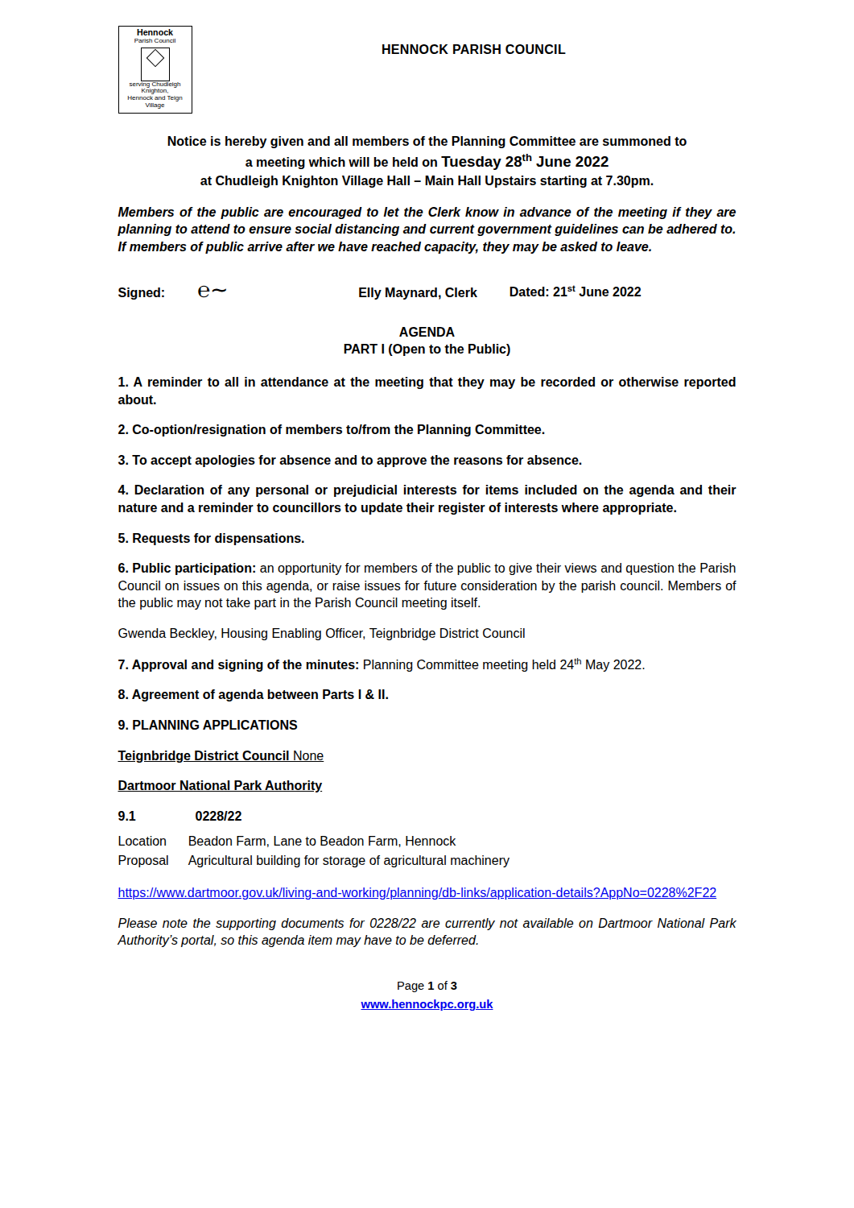Hennock Parish Council serving Chudleigh Knighton,
Hennock and Teign Village
HENNOCK PARISH COUNCIL
Notice is hereby given and all members of the Planning Committee are summoned to
a meeting which will be held on Tuesday 28th June 2022
at Chudleigh Knighton Village Hall – Main Hall Upstairs starting at 7.30pm.
Members of the public are encouraged to let the Clerk know in advance of the meeting if they are planning to attend to ensure social distancing and current government guidelines can be adhered to. If members of public arrive after we have reached capacity, they may be asked to leave.
Signed: ℮∼ Elly Maynard, Clerk Dated: 21st June 2022
AGENDA
PART I (Open to the Public)
1. A reminder to all in attendance at the meeting that they may be recorded or otherwise reported about.
2. Co-option/resignation of members to/from the Planning Committee.
3. To accept apologies for absence and to approve the reasons for absence.
4. Declaration of any personal or prejudicial interests for items included on the agenda and their nature and a reminder to councillors to update their register of interests where appropriate.
5. Requests for dispensations.
6. Public participation: an opportunity for members of the public to give their views and question the Parish Council on issues on this agenda, or raise issues for future consideration by the parish council. Members of the public may not take part in the Parish Council meeting itself.
Gwenda Beckley, Housing Enabling Officer, Teignbridge District Council
7. Approval and signing of the minutes: Planning Committee meeting held 24th May 2022.
8. Agreement of agenda between Parts I & II.
9. PLANNING APPLICATIONS
Teignbridge District Council None
Dartmoor National Park Authority
9.10228/22
| Location | Beadon Farm, Lane to Beadon Farm, Hennock |
| Proposal | Agricultural building for storage of agricultural machinery |
https://www.dartmoor.gov.uk/living-and-working/planning/db-links/application-details?AppNo=0228%2F22
Please note the supporting documents for 0228/22 are currently not available on Dartmoor National Park Authority’s portal, so this agenda item may have to be deferred.
Page 1 of 3
www.hennockpc.org.uk